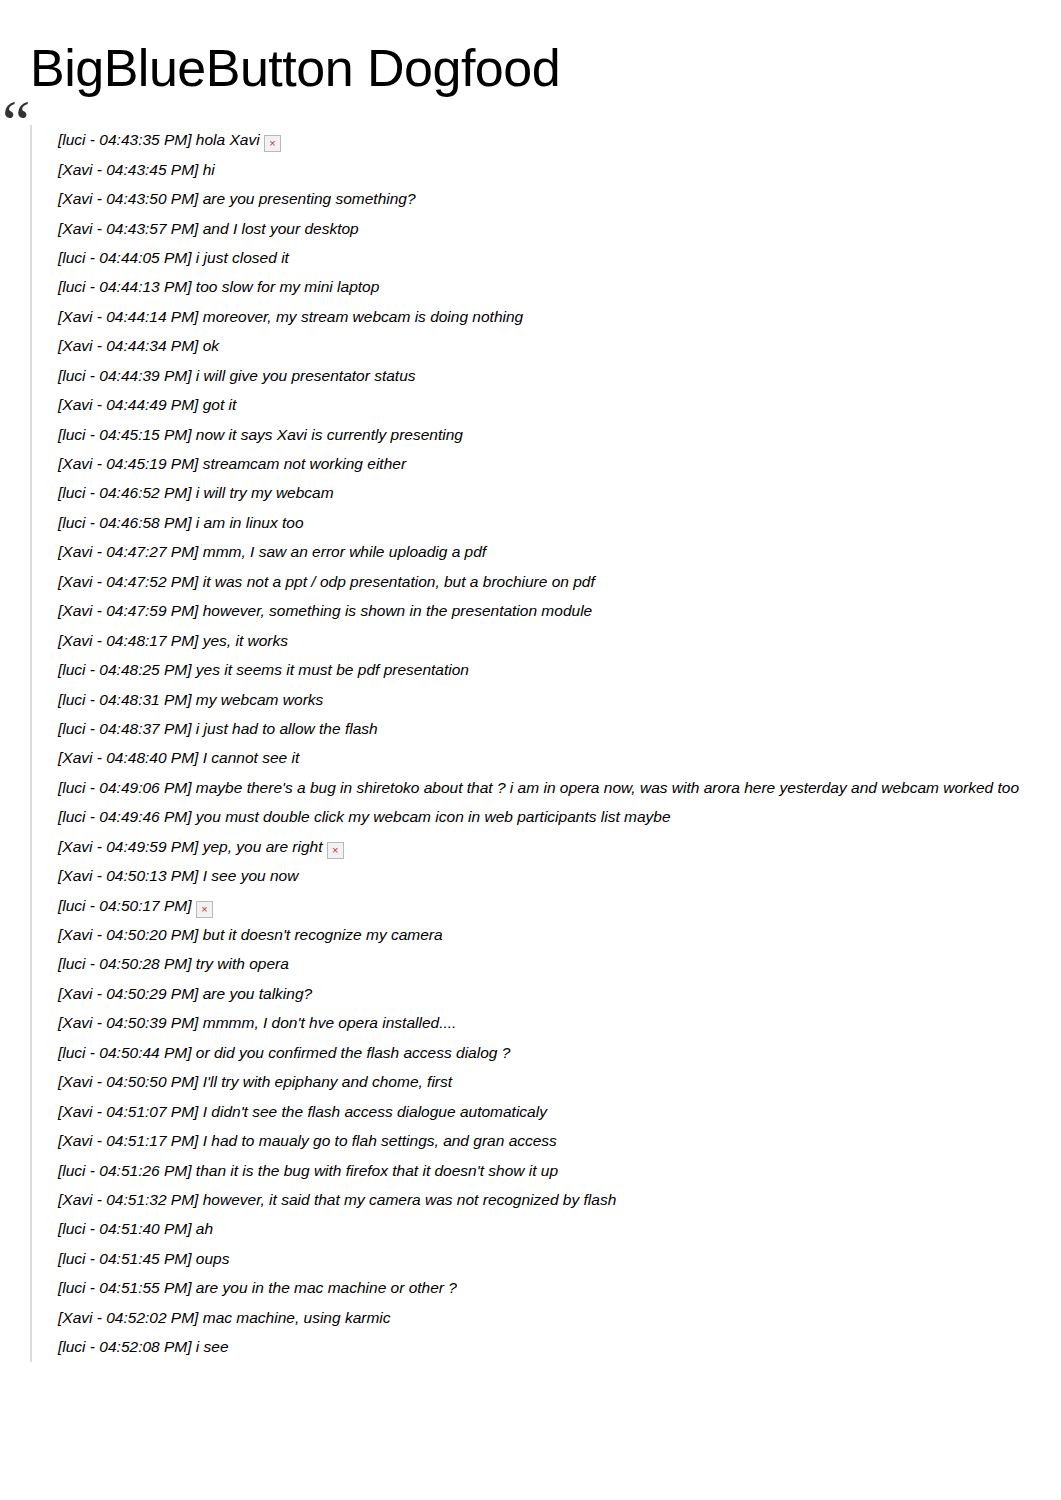BigBlueButton Dogfood
[luci - 04:43:35 PM] hola Xavi ×
[Xavi - 04:43:45 PM] hi
[Xavi - 04:43:50 PM] are you presenting something?
[Xavi - 04:43:57 PM] and I lost your desktop
[luci - 04:44:05 PM] i just closed it
[luci - 04:44:13 PM] too slow for my mini laptop
[Xavi - 04:44:14 PM] moreover, my stream webcam is doing nothing
[Xavi - 04:44:34 PM] ok
[luci - 04:44:39 PM] i will give you presentator status
[Xavi - 04:44:49 PM] got it
[luci - 04:45:15 PM] now it says Xavi is currently presenting
[Xavi - 04:45:19 PM] streamcam not working either
[luci - 04:46:52 PM] i will try my webcam
[luci - 04:46:58 PM] i am in linux too
[Xavi - 04:47:27 PM] mmm, I saw an error while uploadig a pdf
[Xavi - 04:47:52 PM] it was not a ppt / odp presentation, but a brochiure on pdf
[Xavi - 04:47:59 PM] however, something is shown in the presentation module
[Xavi - 04:48:17 PM] yes, it works
[luci - 04:48:25 PM] yes it seems it must be pdf presentation
[luci - 04:48:31 PM] my webcam works
[luci - 04:48:37 PM] i just had to allow the flash
[Xavi - 04:48:40 PM] I cannot see it
[luci - 04:49:06 PM] maybe there's a bug in shiretoko about that ? i am in opera now, was with arora here yesterday and webcam worked too
[luci - 04:49:46 PM] you must double click my webcam icon in web participants list maybe
[Xavi - 04:49:59 PM] yep, you are right ×
[Xavi - 04:50:13 PM] I see you now
[luci - 04:50:17 PM] ×
[Xavi - 04:50:20 PM] but it doesn't recognize my camera
[luci - 04:50:28 PM] try with opera
[Xavi - 04:50:29 PM] are you talking?
[Xavi - 04:50:39 PM] mmmm, I don't hve opera installed....
[luci - 04:50:44 PM] or did you confirmed the flash access dialog ?
[Xavi - 04:50:50 PM] I'll try with epiphany and chome, first
[Xavi - 04:51:07 PM] I didn't see the flash access dialogue automaticaly
[Xavi - 04:51:17 PM] I had to maualy go to flah settings, and gran access
[luci - 04:51:26 PM] than it is the bug with firefox that it doesn't show it up
[Xavi - 04:51:32 PM] however, it said that my camera was not recognized by flash
[luci - 04:51:40 PM] ah
[luci - 04:51:45 PM] oups
[luci - 04:51:55 PM] are you in the mac machine or other ?
[Xavi - 04:52:02 PM] mac machine, using karmic
[luci - 04:52:08 PM] i see